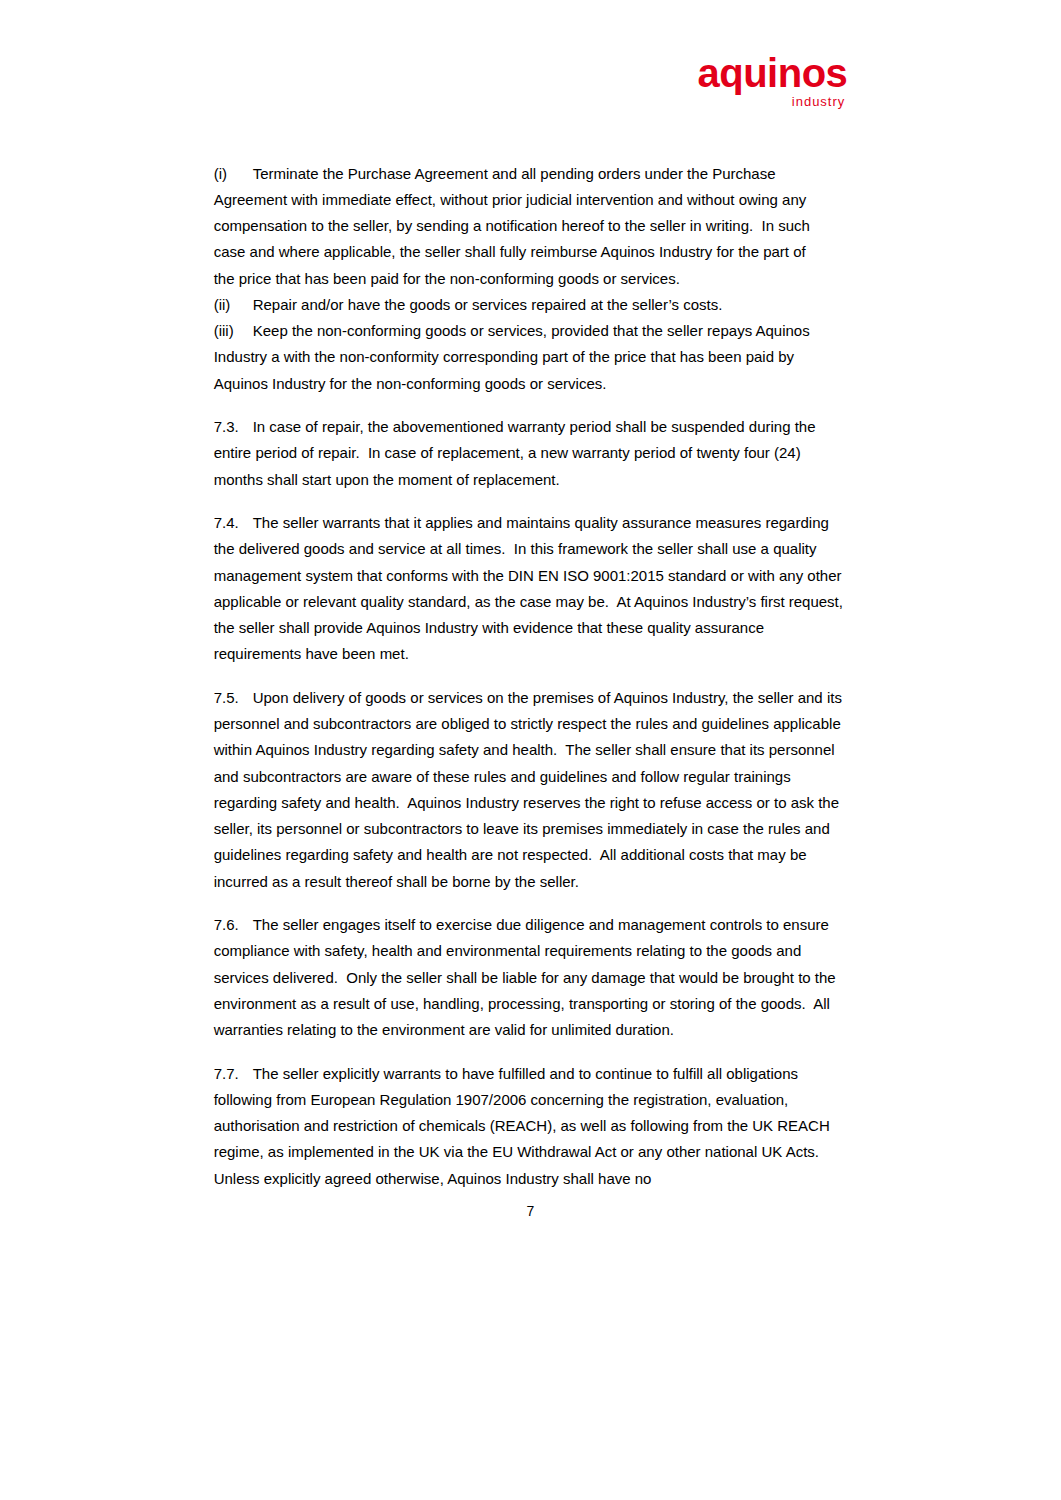aquinos
industry
(i) Terminate the Purchase Agreement and all pending orders under the Purchase
Agreement with immediate effect, without prior judicial intervention and without owing any
compensation to the seller, by sending a notification hereof to the seller in writing. In such
case and where applicable, the seller shall fully reimburse Aquinos Industry for the part of
the price that has been paid for the non-conforming goods or services.
(ii) Repair and/or have the goods or services repaired at the seller’s costs.
(iii) Keep the non-conforming goods or services, provided that the seller repays Aquinos
Industry a with the non-conformity corresponding part of the price that has been paid by
Aquinos Industry for the non-conforming goods or services.
7.3. In case of repair, the abovementioned warranty period shall be suspended during the entire period of repair. In case of replacement, a new warranty period of twenty four (24) months shall start upon the moment of replacement.
7.4. The seller warrants that it applies and maintains quality assurance measures regarding the delivered goods and service at all times. In this framework the seller shall use a quality management system that conforms with the DIN EN ISO 9001:2015 standard or with any other applicable or relevant quality standard, as the case may be. At Aquinos Industry’s first request, the seller shall provide Aquinos Industry with evidence that these quality assurance requirements have been met.
7.5. Upon delivery of goods or services on the premises of Aquinos Industry, the seller and its personnel and subcontractors are obliged to strictly respect the rules and guidelines applicable within Aquinos Industry regarding safety and health. The seller shall ensure that its personnel and subcontractors are aware of these rules and guidelines and follow regular trainings regarding safety and health. Aquinos Industry reserves the right to refuse access or to ask the seller, its personnel or subcontractors to leave its premises immediately in case the rules and guidelines regarding safety and health are not respected. All additional costs that may be incurred as a result thereof shall be borne by the seller.
7.6. The seller engages itself to exercise due diligence and management controls to ensure compliance with safety, health and environmental requirements relating to the goods and services delivered. Only the seller shall be liable for any damage that would be brought to the environment as a result of use, handling, processing, transporting or storing of the goods. All warranties relating to the environment are valid for unlimited duration.
7.7. The seller explicitly warrants to have fulfilled and to continue to fulfill all obligations following from European Regulation 1907/2006 concerning the registration, evaluation, authorisation and restriction of chemicals (REACH), as well as following from the UK REACH regime, as implemented in the UK via the EU Withdrawal Act or any other national UK Acts. Unless explicitly agreed otherwise, Aquinos Industry shall have no
7